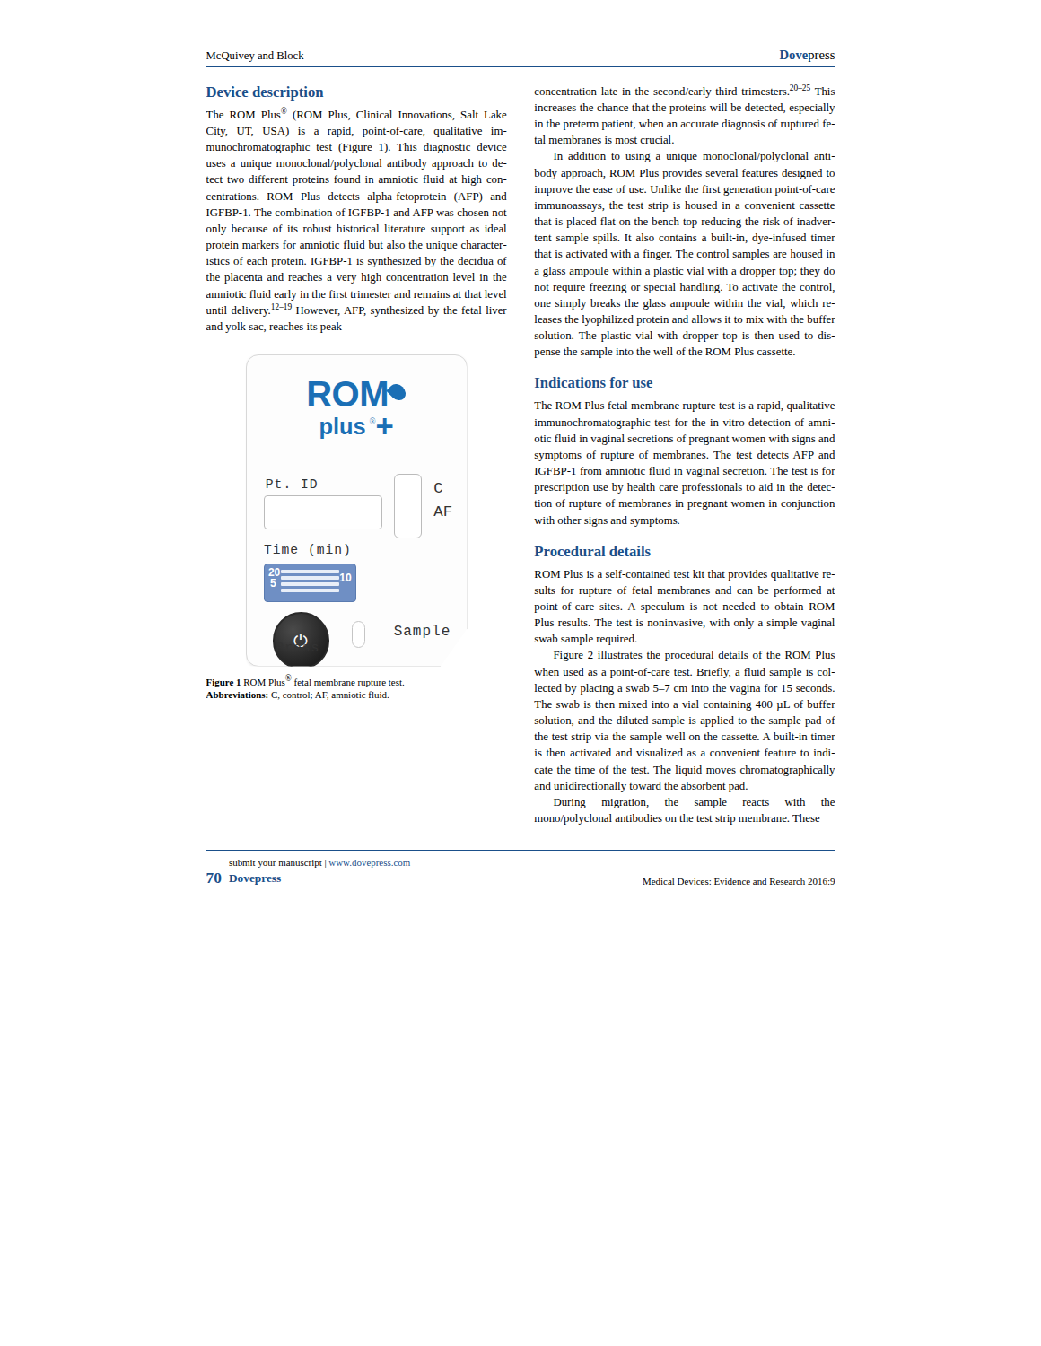McQuivey and Block
Dove press
Device description
The ROM Plus® (ROM Plus, Clinical Innovations, Salt Lake City, UT, USA) is a rapid, point-of-care, qualitative immunochromatographic test (Figure 1). This diagnostic device uses a unique monoclonal/polyclonal antibody approach to detect two different proteins found in amniotic fluid at high concentrations. ROM Plus detects alpha-fetoprotein (AFP) and IGFBP-1. The combination of IGFBP-1 and AFP was chosen not only because of its robust historical literature support as ideal protein markers for amniotic fluid but also the unique characteristics of each protein. IGFBP-1 is synthesized by the decidua of the placenta and reaches a very high concentration level in the amniotic fluid early in the first trimester and remains at that level until delivery.12–19 However, AFP, synthesized by the fetal liver and yolk sac, reaches its peak
ROM plus®+
Pt. ID
C
AF
Time (min)
20 5 10
⏻
Press
Sample
Figure 1 ROM Plus® fetal membrane rupture test.
Abbreviations: C, control; AF, amniotic fluid.
concentration late in the second/early third trimesters.20–25 This increases the chance that the proteins will be detected, especially in the preterm patient, when an accurate diagnosis of ruptured fetal membranes is most crucial.
In addition to using a unique monoclonal/polyclonal antibody approach, ROM Plus provides several features designed to improve the ease of use. Unlike the first generation point-of-care immunoassays, the test strip is housed in a convenient cassette that is placed flat on the bench top reducing the risk of inadvertent sample spills. It also contains a built-in, dye-infused timer that is activated with a finger. The control samples are housed in a glass ampoule within a plastic vial with a dropper top; they do not require freezing or special handling. To activate the control, one simply breaks the glass ampoule within the vial, which releases the lyophilized protein and allows it to mix with the buffer solution. The plastic vial with dropper top is then used to dispense the sample into the well of the ROM Plus cassette.
Indications for use
The ROM Plus fetal membrane rupture test is a rapid, qualitative immunochromatographic test for the in vitro detection of amniotic fluid in vaginal secretions of pregnant women with signs and symptoms of rupture of membranes. The test detects AFP and IGFBP-1 from amniotic fluid in vaginal secretion. The test is for prescription use by health care professionals to aid in the detection of rupture of membranes in pregnant women in conjunction with other signs and symptoms.
Procedural details
ROM Plus is a self-contained test kit that provides qualitative results for rupture of fetal membranes and can be performed at point-of-care sites. A speculum is not needed to obtain ROM Plus results. The test is noninvasive, with only a simple vaginal swab sample required.
Figure 2 illustrates the procedural details of the ROM Plus when used as a point-of-care test. Briefly, a fluid sample is collected by placing a swab 5–7 cm into the vagina for 15 seconds. The swab is then mixed into a vial containing 400 µL of buffer solution, and the diluted sample is applied to the sample pad of the test strip via the sample well on the cassette. A built-in timer is then activated and visualized as a convenient feature to indicate the time of the test. The liquid moves chromatographically and unidirectionally toward the absorbent pad.
During migration, the sample reacts with the mono/polyclonal antibodies on the test strip membrane. These
70
submit your manuscript | www.dovepress.com
Dovepress
Medical Devices: Evidence and Research 2016:9